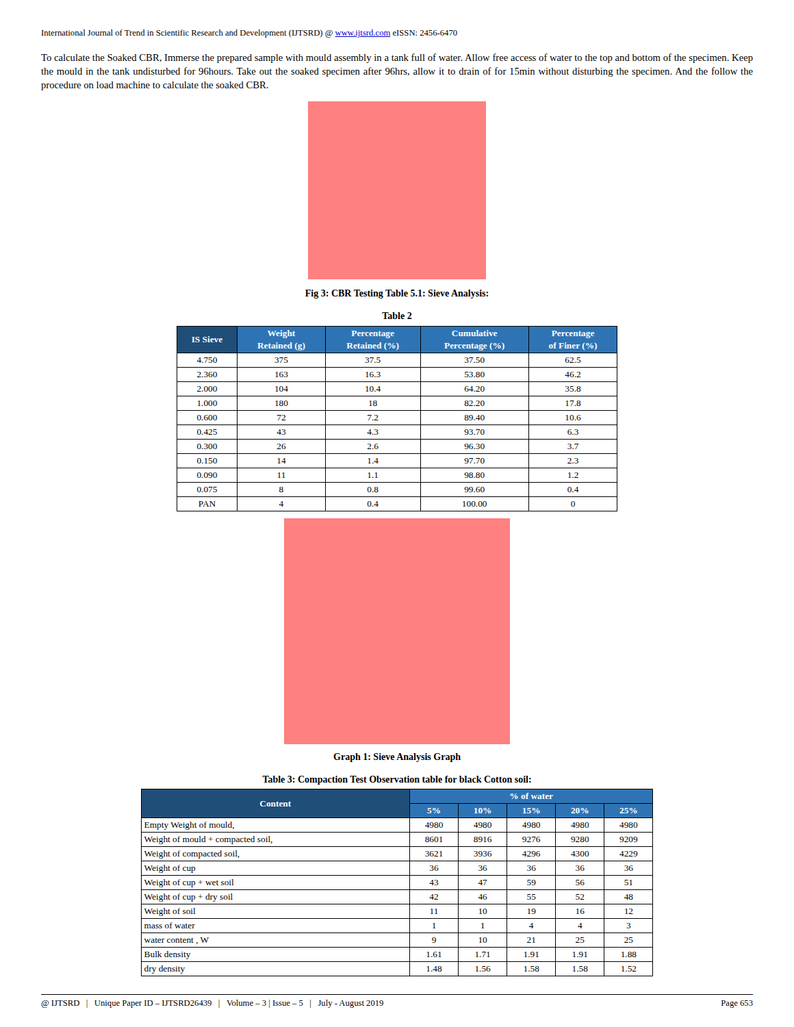International Journal of Trend in Scientific Research and Development (IJTSRD) @ www.ijtsrd.com eISSN: 2456-6470
To calculate the Soaked CBR, Immerse the prepared sample with mould assembly in a tank full of water. Allow free access of water to the top and bottom of the specimen. Keep the mould in the tank undisturbed for 96hours. Take out the soaked specimen after 96hrs, allow it to drain of for 15min without disturbing the specimen. And the follow the procedure on load machine to calculate the soaked CBR.
Fig 3: CBR Testing Table 5.1: Sieve Analysis:
Table 2
| IS Sieve | Weight Retained (g) | Percentage Retained (%) | Cumulative Percentage (%) | Percentage of Finer (%) |
| --- | --- | --- | --- | --- |
| 4.750 | 375 | 37.5 | 37.50 | 62.5 |
| 2.360 | 163 | 16.3 | 53.80 | 46.2 |
| 2.000 | 104 | 10.4 | 64.20 | 35.8 |
| 1.000 | 180 | 18 | 82.20 | 17.8 |
| 0.600 | 72 | 7.2 | 89.40 | 10.6 |
| 0.425 | 43 | 4.3 | 93.70 | 6.3 |
| 0.300 | 26 | 2.6 | 96.30 | 3.7 |
| 0.150 | 14 | 1.4 | 97.70 | 2.3 |
| 0.090 | 11 | 1.1 | 98.80 | 1.2 |
| 0.075 | 8 | 0.8 | 99.60 | 0.4 |
| PAN | 4 | 0.4 | 100.00 | 0 |
Graph 1: Sieve Analysis Graph
Table 3: Compaction Test Observation table for black Cotton soil:
| Content | % of water |
| --- | --- |
| 5% | 10% | 15% | 20% | 25% |
| Empty Weight of mould, | 4980 | 4980 | 4980 | 4980 | 4980 |
| Weight of mould + compacted soil, | 8601 | 8916 | 9276 | 9280 | 9209 |
| Weight of compacted soil, | 3621 | 3936 | 4296 | 4300 | 4229 |
| Weight of cup | 36 | 36 | 36 | 36 | 36 |
| Weight of cup + wet soil | 43 | 47 | 59 | 56 | 51 |
| Weight of cup + dry soil | 42 | 46 | 55 | 52 | 48 |
| Weight of soil | 11 | 10 | 19 | 16 | 12 |
| mass of water | 1 | 1 | 4 | 4 | 3 |
| water content , W | 9 | 10 | 21 | 25 | 25 |
| Bulk density | 1.61 | 1.71 | 1.91 | 1.91 | 1.88 |
| dry density | 1.48 | 1.56 | 1.58 | 1.58 | 1.52 |
@ IJTSRD | Unique Paper ID – IJTSRD26439 | Volume – 3 | Issue – 5 | July - August 2019 Page 653